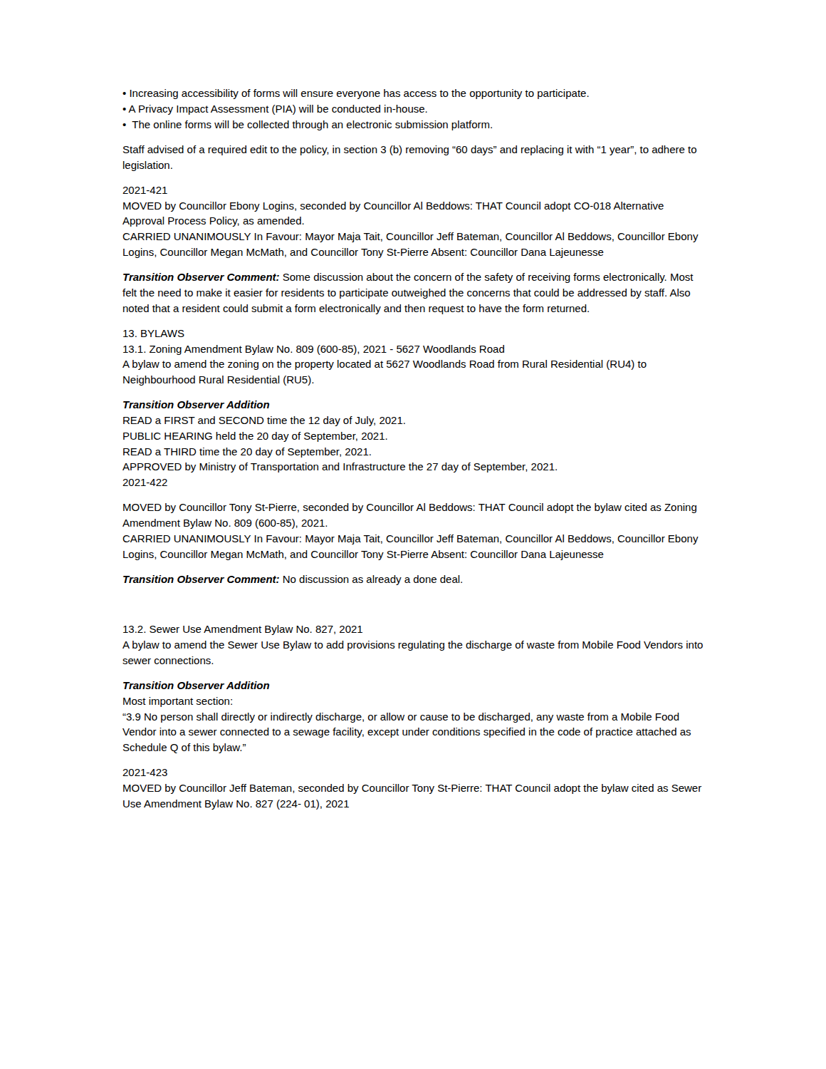• Increasing accessibility of forms will ensure everyone has access to the opportunity to participate.
• A Privacy Impact Assessment (PIA) will be conducted in-house.
• The online forms will be collected through an electronic submission platform.
Staff advised of a required edit to the policy, in section 3 (b) removing “60 days” and replacing it with “1 year”, to adhere to legislation.
2021-421
MOVED by Councillor Ebony Logins, seconded by Councillor Al Beddows: THAT Council adopt CO-018 Alternative Approval Process Policy, as amended.
CARRIED UNANIMOUSLY In Favour: Mayor Maja Tait, Councillor Jeff Bateman, Councillor Al Beddows, Councillor Ebony Logins, Councillor Megan McMath, and Councillor Tony St-Pierre Absent: Councillor Dana Lajeunesse
Transition Observer Comment: Some discussion about the concern of the safety of receiving forms electronically. Most felt the need to make it easier for residents to participate outweighed the concerns that could be addressed by staff. Also noted that a resident could submit a form electronically and then request to have the form returned.
13. BYLAWS
13.1. Zoning Amendment Bylaw No. 809 (600-85), 2021 - 5627 Woodlands Road
A bylaw to amend the zoning on the property located at 5627 Woodlands Road from Rural Residential (RU4) to Neighbourhood Rural Residential (RU5).
Transition Observer Addition
READ a FIRST and SECOND time the 12 day of July, 2021.
PUBLIC HEARING held the 20 day of September, 2021.
READ a THIRD time the 20 day of September, 2021.
APPROVED by Ministry of Transportation and Infrastructure the 27 day of September, 2021.
2021-422
MOVED by Councillor Tony St-Pierre, seconded by Councillor Al Beddows: THAT Council adopt the bylaw cited as Zoning Amendment Bylaw No. 809 (600-85), 2021.
CARRIED UNANIMOUSLY In Favour: Mayor Maja Tait, Councillor Jeff Bateman, Councillor Al Beddows, Councillor Ebony Logins, Councillor Megan McMath, and Councillor Tony St-Pierre Absent: Councillor Dana Lajeunesse
Transition Observer Comment: No discussion as already a done deal.
13.2. Sewer Use Amendment Bylaw No. 827, 2021
A bylaw to amend the Sewer Use Bylaw to add provisions regulating the discharge of waste from Mobile Food Vendors into sewer connections.
Transition Observer Addition
Most important section:
“3.9 No person shall directly or indirectly discharge, or allow or cause to be discharged, any waste from a Mobile Food Vendor into a sewer connected to a sewage facility, except under conditions specified in the code of practice attached as Schedule Q of this bylaw.”
2021-423
MOVED by Councillor Jeff Bateman, seconded by Councillor Tony St-Pierre: THAT Council adopt the bylaw cited as Sewer Use Amendment Bylaw No. 827 (224- 01), 2021